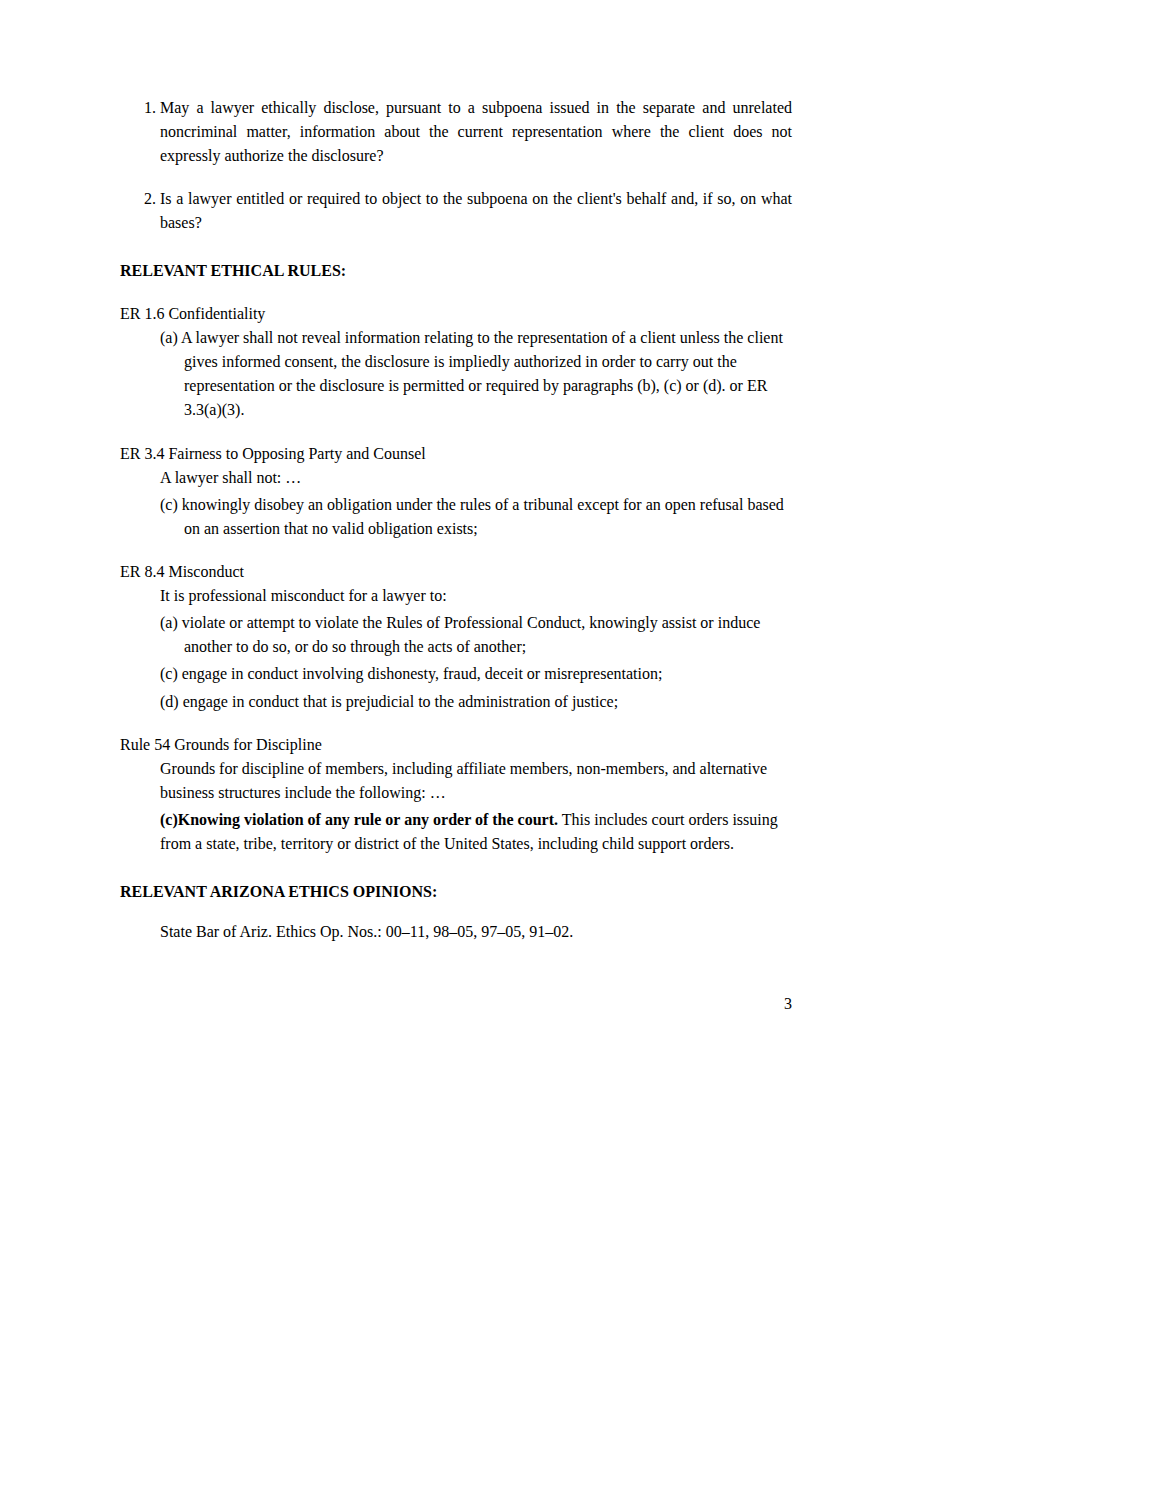May a lawyer ethically disclose, pursuant to a subpoena issued in the separate and unrelated noncriminal matter, information about the current representation where the client does not expressly authorize the disclosure?
Is a lawyer entitled or required to object to the subpoena on the client's behalf and, if so, on what bases?
RELEVANT ETHICAL RULES:
ER 1.6 Confidentiality
(a) A lawyer shall not reveal information relating to the representation of a client unless the client gives informed consent, the disclosure is impliedly authorized in order to carry out the representation or the disclosure is permitted or required by paragraphs (b), (c) or (d). or ER 3.3(a)(3).
ER 3.4 Fairness to Opposing Party and Counsel
A lawyer shall not: …
(c) knowingly disobey an obligation under the rules of a tribunal except for an open refusal based on an assertion that no valid obligation exists;
ER 8.4 Misconduct
It is professional misconduct for a lawyer to:
(a) violate or attempt to violate the Rules of Professional Conduct, knowingly assist or induce another to do so, or do so through the acts of another;
(c) engage in conduct involving dishonesty, fraud, deceit or misrepresentation;
(d) engage in conduct that is prejudicial to the administration of justice;
Rule 54 Grounds for Discipline
Grounds for discipline of members, including affiliate members, non-members, and alternative business structures include the following: …
(c)Knowing violation of any rule or any order of the court. This includes court orders issuing from a state, tribe, territory or district of the United States, including child support orders.
RELEVANT ARIZONA ETHICS OPINIONS:
State Bar of Ariz. Ethics Op. Nos.: 00–11, 98–05, 97–05, 91–02.
3